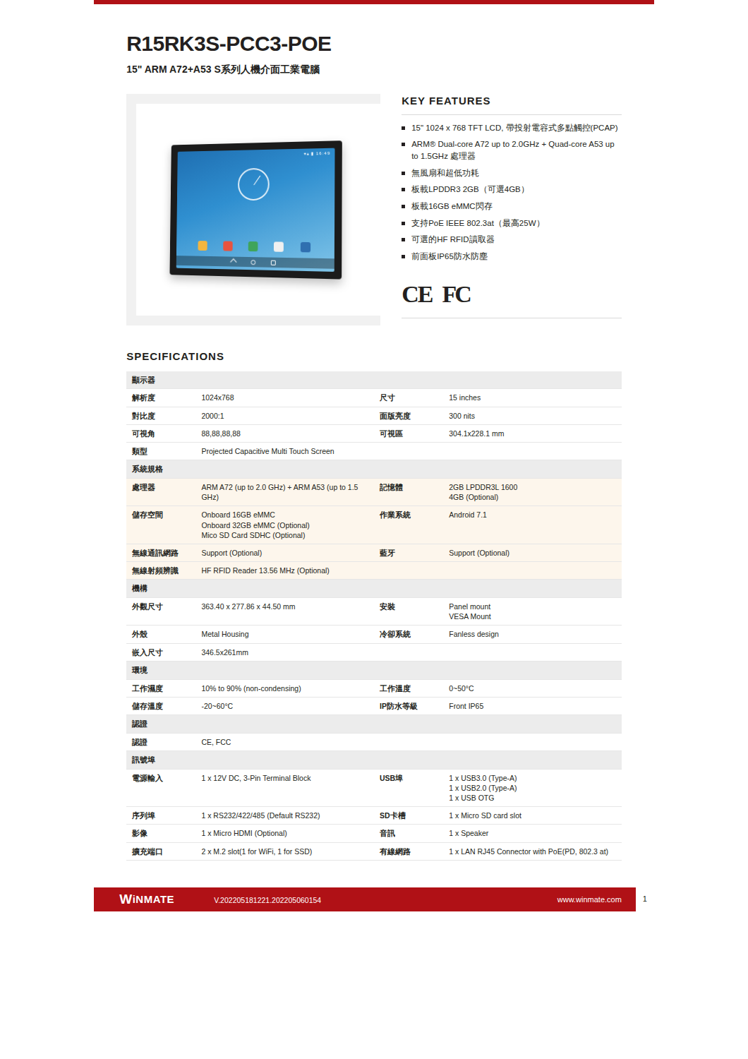R15RK3S-PCC3-POE
15" ARM A72+A53 S系列人機介面工業電腦
▾▴ ▮ 16:49
KEY FEATURES
15" 1024 x 768 TFT LCD, 帶投射電容式多點觸控(PCAP)
ARM® Dual-core A72 up to 2.0GHz + Quad-core A53 up to 1.5GHz 處理器
無風扇和超低功耗
板載LPDDR3 2GB（可選4GB）
板載16GB eMMC閃存
支持PoE IEEE 802.3at（最高25W）
可選的HF RFID讀取器
前面板IP65防水防塵
CE FC
SPECIFICATIONS
| 顯示器 |
| 解析度 | 1024x768 | 尺寸 | 15 inches |
| 對比度 | 2000:1 | 面版亮度 | 300 nits |
| 可視角 | 88,88,88,88 | 可視區 | 304.1x228.1 mm |
| 類型 | Projected Capacitive Multi Touch Screen |
| 系統規格 |
| 處理器 | ARM A72 (up to 2.0 GHz) + ARM A53 (up to 1.5 GHz) | 記憶體 | 2GB LPDDR3L 1600 4GB (Optional) |
| 儲存空間 | Onboard 16GB eMMC Onboard 32GB eMMC (Optional) Mico SD Card SDHC (Optional) | 作業系統 | Android 7.1 |
| 無線通訊網路 | Support (Optional) | 藍牙 | Support (Optional) |
| 無線射頻辨識 | HF RFID Reader 13.56 MHz (Optional) |
| 機構 |
| 外觀尺寸 | 363.40 x 277.86 x 44.50 mm | 安裝 | Panel mount VESA Mount |
| 外殼 | Metal Housing | 冷卻系統 | Fanless design |
| 嵌入尺寸 | 346.5x261mm |
| 環境 |
| 工作濕度 | 10% to 90% (non-condensing) | 工作溫度 | 0~50°C |
| 儲存溫度 | -20~60°C | IP防水等級 | Front IP65 |
| 認證 |
| 認證 | CE, FCC |
| 訊號埠 |
| 電源輸入 | 1 x 12V DC, 3-Pin Terminal Block | USB埠 | 1 x USB3.0 (Type-A) 1 x USB2.0 (Type-A) 1 x USB OTG |
| 序列埠 | 1 x RS232/422/485 (Default RS232) | SD卡槽 | 1 x Micro SD card slot |
| 影像 | 1 x Micro HDMI (Optional) | 音訊 | 1 x Speaker |
| 擴充端口 | 2 x M.2 slot(1 for WiFi, 1 for SSD) | 有線網路 | 1 x LAN RJ45 Connector with PoE(PD, 802.3 at) |
WiNMATE
V.202205181221.202205060154
www.winmate.com
1